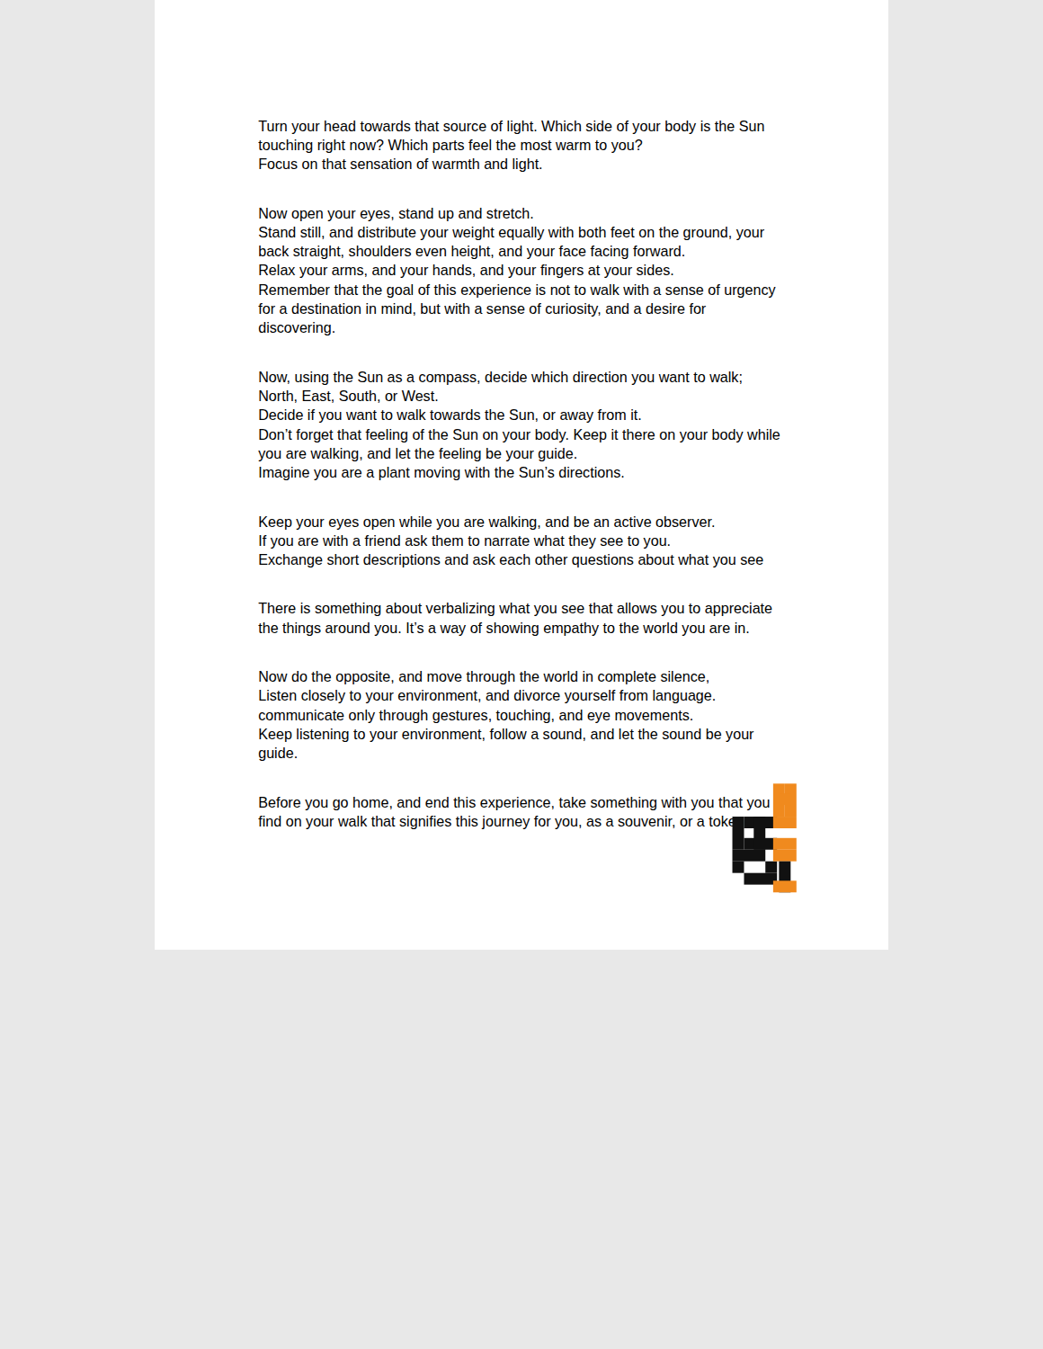Turn your head towards that source of light. Which side of your body is the Sun touching right now? Which parts feel the most warm to you?
Focus on that sensation of warmth and light.
Now open your eyes, stand up and stretch.
Stand still, and distribute your weight equally with both feet on the ground, your back straight, shoulders even height, and your face facing forward.
Relax your arms, and your hands, and your fingers at your sides.
Remember that the goal of this experience is not to walk with a sense of urgency for a destination in mind, but with a sense of curiosity, and a desire for discovering.
Now, using the Sun as a compass, decide which direction you want to walk;
North, East, South, or West.
Decide if you want to walk towards the Sun, or away from it.
Don’t forget that feeling of the Sun on your body. Keep it there on your body while you are walking, and let the feeling be your guide.
Imagine you are a plant moving with the Sun’s directions.
Keep your eyes open while you are walking, and be an active observer.
If you are with a friend ask them to narrate what they see to you.
Exchange short descriptions and ask each other questions about what you see
There is something about verbalizing what you see that allows you to appreciate the things around you. It’s a way of showing empathy to the world you are in.
Now do the opposite, and move through the world in complete silence,
Listen closely to your environment, and divorce yourself from language.
communicate only through gestures, touching, and eye movements.
Keep listening to your environment, follow a sound, and let the sound be your guide.
Before you go home, and end this experience, take something with you that you find on your walk that signifies this journey for you, as a souvenir, or a token.